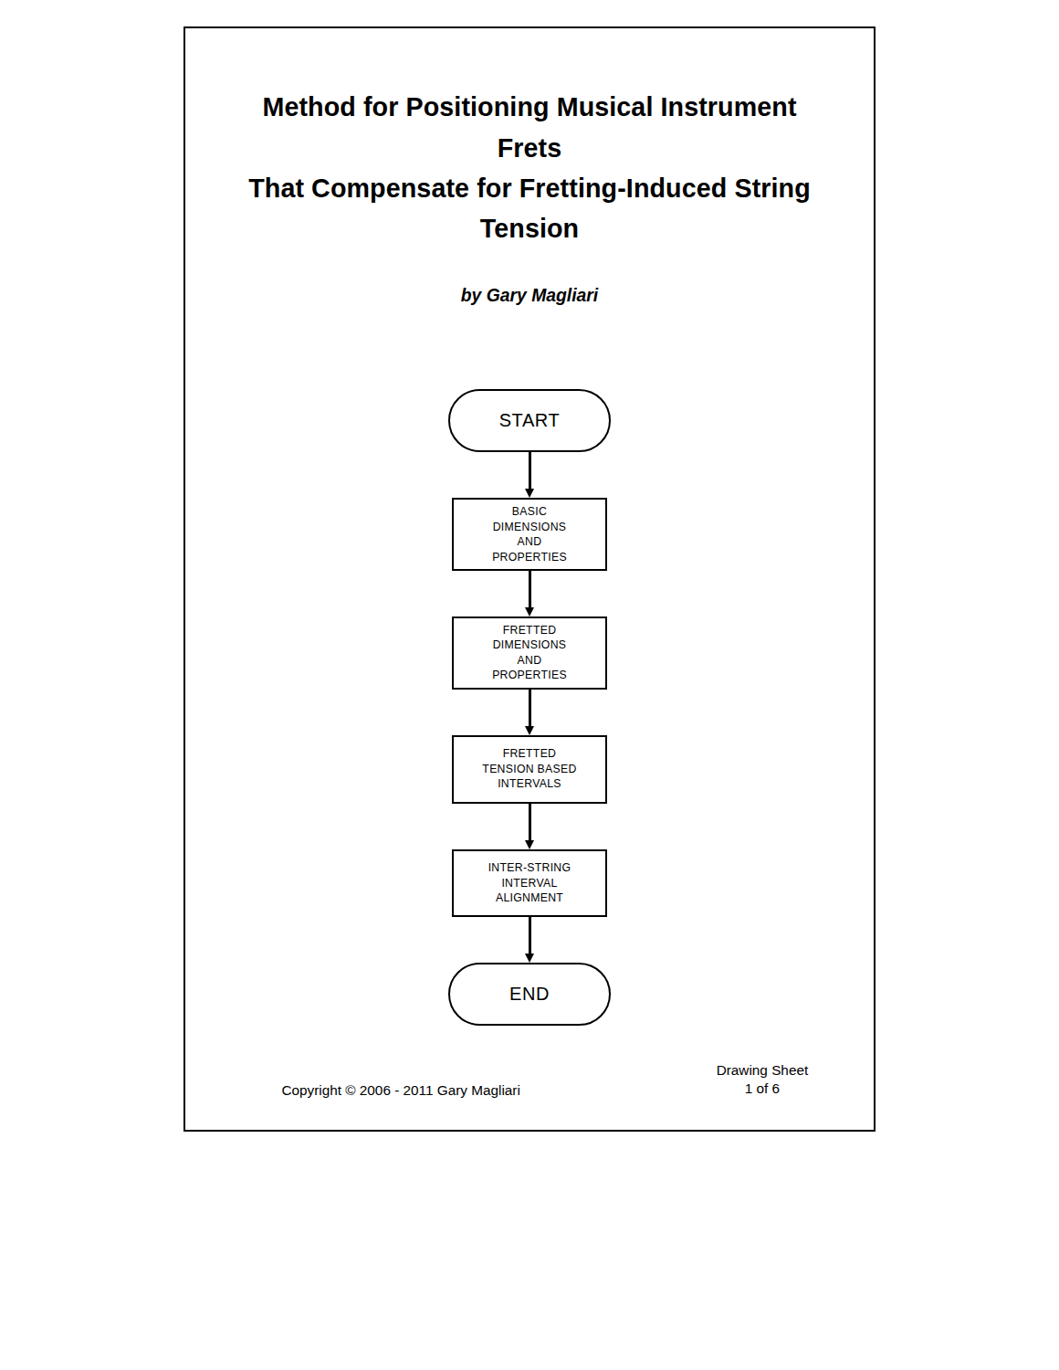Method for Positioning Musical Instrument Frets
That Compensate for Fretting-Induced String Tension
by Gary Magliari
START
BASIC
DIMENSIONS
AND
PROPERTIES
FRETTED
DIMENSIONS
AND
PROPERTIES
FRETTED
TENSION BASED
INTERVALS
INTER-STRING
INTERVAL
ALIGNMENT
END
Copyright © 2006 - 2011 Gary Magliari
Drawing Sheet
1 of 6